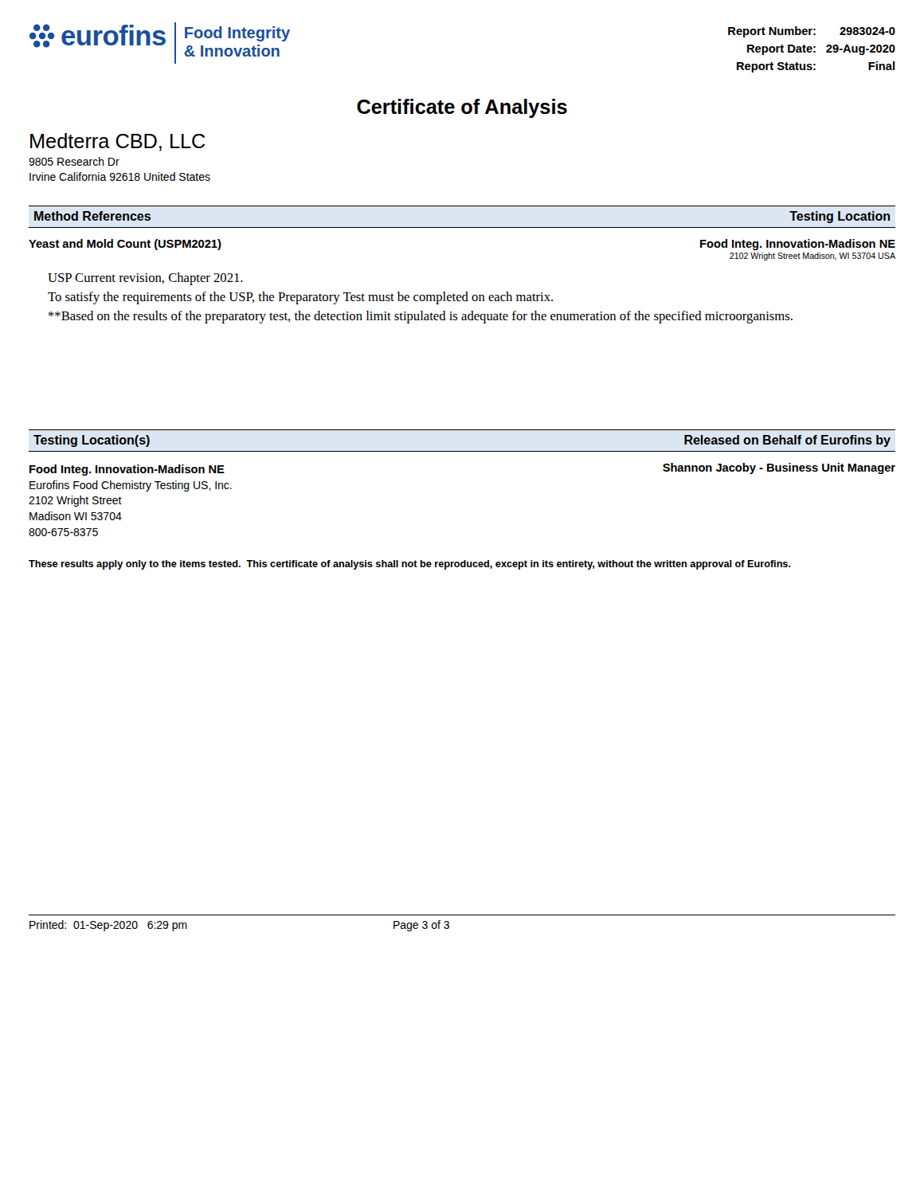eurofins
Food Integrity
& Innovation
Report Number: 2983024-0
Report Date: 29-Aug-2020
Report Status: Final
Certificate of Analysis
Medterra CBD, LLC
9805 Research Dr
Irvine California 92618 United States
Method References Testing Location
Yeast and Mold Count (USPM2021)
Food Integ. Innovation-Madison NE 2102 Wright Street Madison, WI 53704 USA
USP Current revision, Chapter 2021.
To satisfy the requirements of the USP, the Preparatory Test must be completed on each matrix.
**Based on the results of the preparatory test, the detection limit stipulated is adequate for the enumeration of the specified microorganisms.
Testing Location(s) Released on Behalf of Eurofins by
Food Integ. Innovation-Madison NE
Eurofins Food Chemistry Testing US, Inc.
2102 Wright Street
Madison WI 53704
800-675-8375
Shannon Jacoby - Business Unit Manager
These results apply only to the items tested. This certificate of analysis shall not be reproduced, except in its entirety, without the written approval of Eurofins.
Printed: 01-Sep-2020 6:29 pm
Page 3 of 3